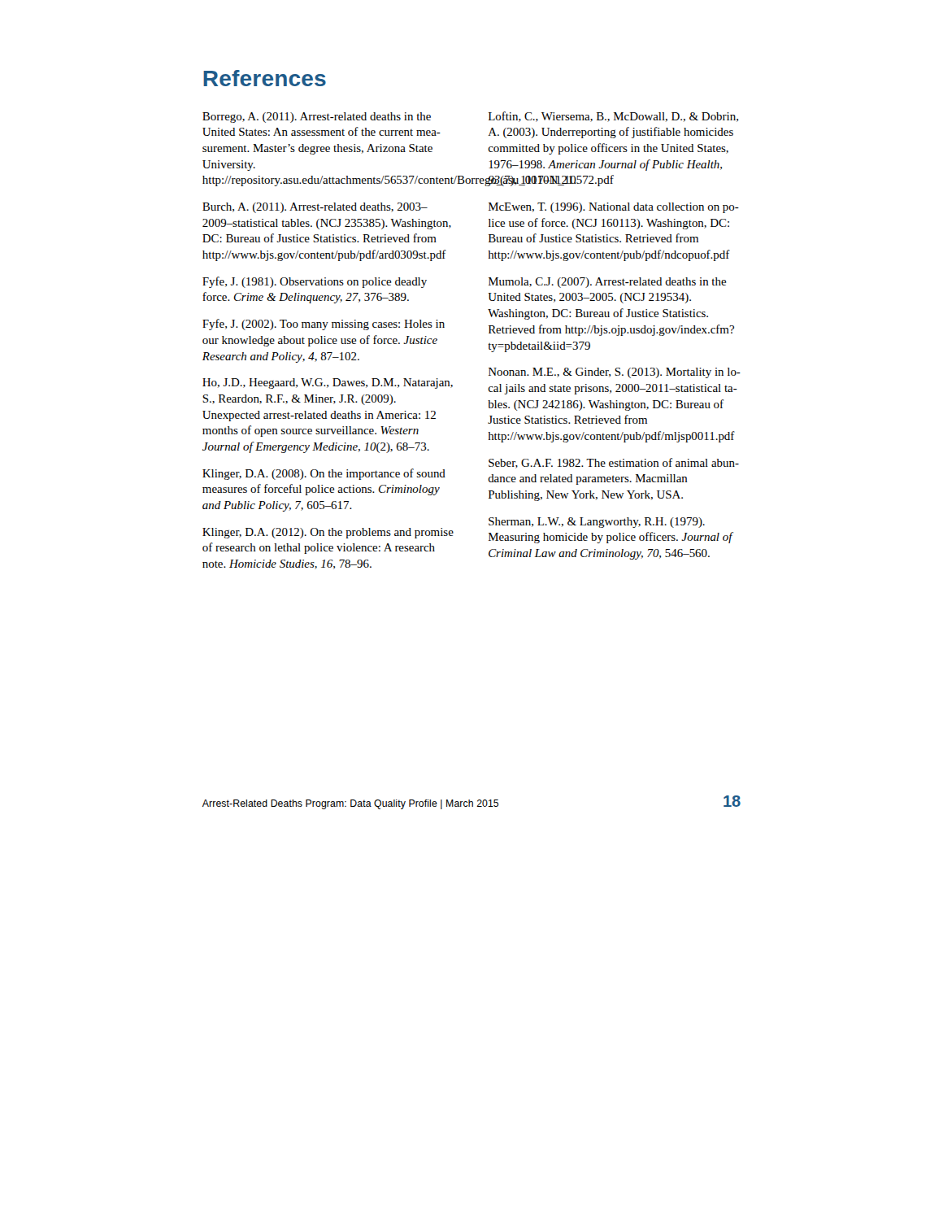References
Borrego, A. (2011). Arrest-related deaths in the United States: An assessment of the current measurement. Master’s degree thesis, Arizona State University. http://repository.asu.edu/attachments/56537/content/Borrego_asu_0010N_10572.pdf
Burch, A. (2011). Arrest-related deaths, 2003–2009–statistical tables. (NCJ 235385). Washington, DC: Bureau of Justice Statistics. Retrieved from http://www.bjs.gov/content/pub/pdf/ard0309st.pdf
Fyfe, J. (1981). Observations on police deadly force. Crime & Delinquency, 27, 376–389.
Fyfe, J. (2002). Too many missing cases: Holes in our knowledge about police use of force. Justice Research and Policy, 4, 87–102.
Ho, J.D., Heegaard, W.G., Dawes, D.M., Natarajan, S., Reardon, R.F., & Miner, J.R. (2009). Unexpected arrest-related deaths in America: 12 months of open source surveillance. Western Journal of Emergency Medicine, 10(2), 68–73.
Klinger, D.A. (2008). On the importance of sound measures of forceful police actions. Criminology and Public Policy, 7, 605–617.
Klinger, D.A. (2012). On the problems and promise of research on lethal police violence: A research note. Homicide Studies, 16, 78–96.
Loftin, C., Wiersema, B., McDowall, D., & Dobrin, A. (2003). Underreporting of justifiable homicides committed by police officers in the United States, 1976–1998. American Journal of Public Health, 93(7), 1117–1121.
McEwen, T. (1996). National data collection on police use of force. (NCJ 160113). Washington, DC: Bureau of Justice Statistics. Retrieved from http://www.bjs.gov/content/pub/pdf/ndcopuof.pdf
Mumola, C.J. (2007). Arrest-related deaths in the United States, 2003–2005. (NCJ 219534). Washington, DC: Bureau of Justice Statistics. Retrieved from http://bjs.ojp.usdoj.gov/index.cfm?ty=pbdetail&iid=379
Noonan. M.E., & Ginder, S. (2013). Mortality in local jails and state prisons, 2000–2011–statistical tables. (NCJ 242186). Washington, DC: Bureau of Justice Statistics. Retrieved from http://www.bjs.gov/content/pub/pdf/mljsp0011.pdf
Seber, G.A.F. 1982. The estimation of animal abundance and related parameters. Macmillan Publishing, New York, New York, USA.
Sherman, L.W., & Langworthy, R.H. (1979). Measuring homicide by police officers. Journal of Criminal Law and Criminology, 70, 546–560.
Arrest-Related Deaths Program: Data Quality Profile | March 2015
18